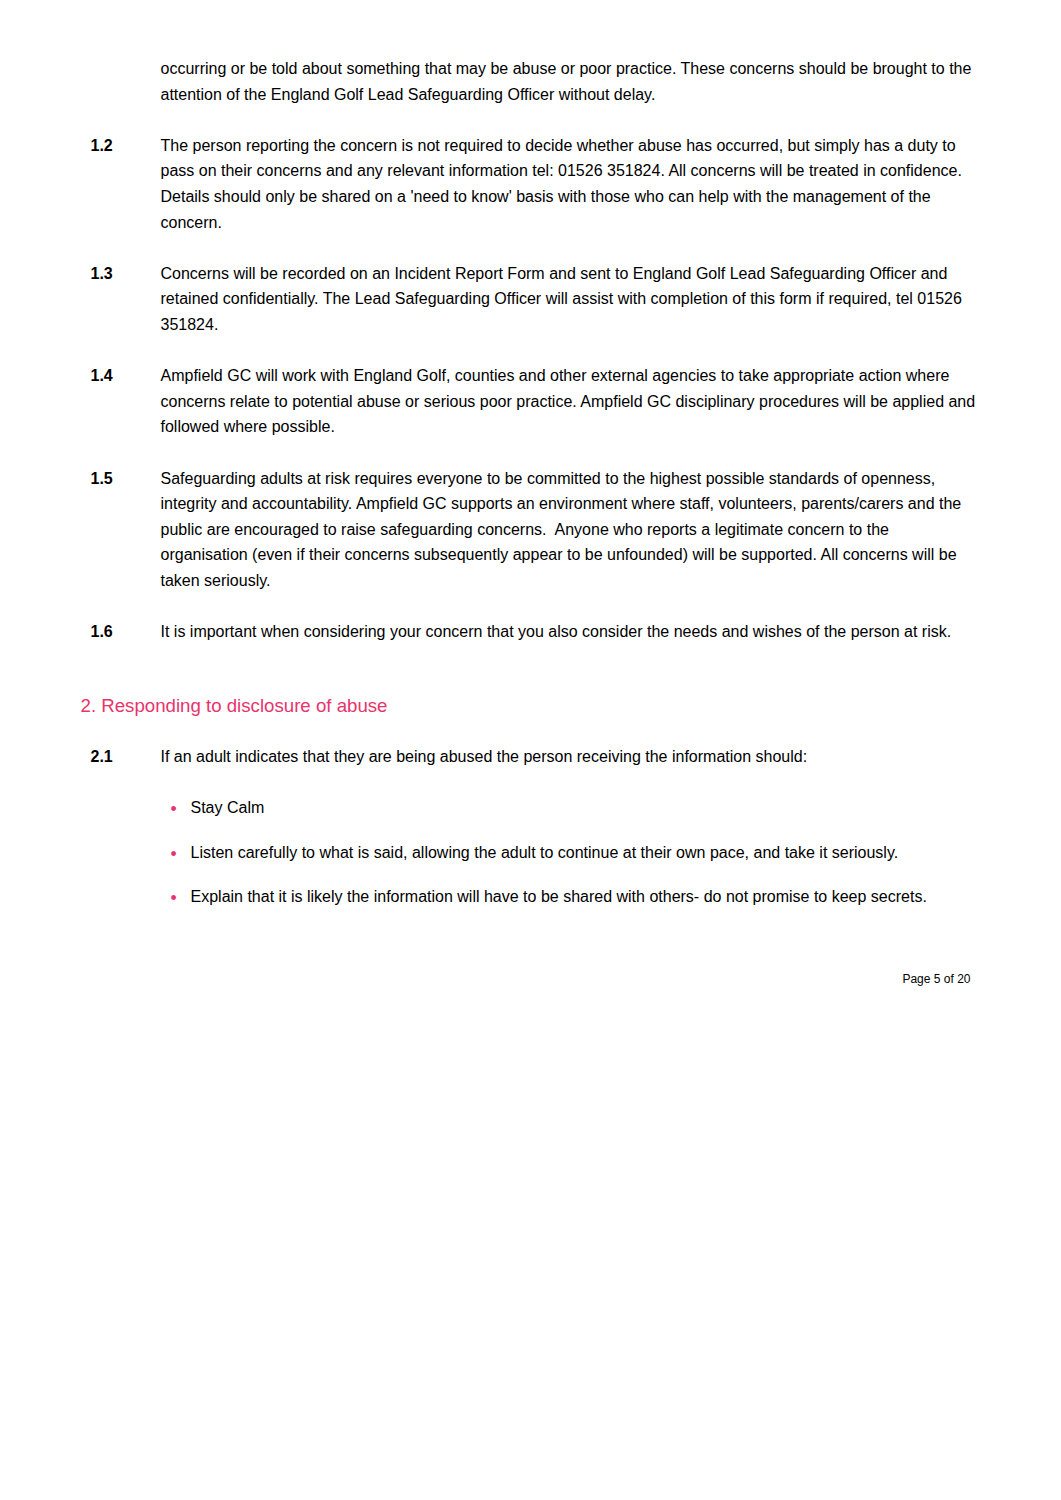occurring or be told about something that may be abuse or poor practice. These concerns should be brought to the attention of the England Golf Lead Safeguarding Officer without delay.
1.2
The person reporting the concern is not required to decide whether abuse has occurred, but simply has a duty to pass on their concerns and any relevant information tel: 01526 351824. All concerns will be treated in confidence. Details should only be shared on a 'need to know' basis with those who can help with the management of the concern.
1.3
Concerns will be recorded on an Incident Report Form and sent to England Golf Lead Safeguarding Officer and retained confidentially. The Lead Safeguarding Officer will assist with completion of this form if required, tel 01526 351824.
1.4
Ampfield GC will work with England Golf, counties and other external agencies to take appropriate action where concerns relate to potential abuse or serious poor practice. Ampfield GC disciplinary procedures will be applied and followed where possible.
1.5
Safeguarding adults at risk requires everyone to be committed to the highest possible standards of openness, integrity and accountability. Ampfield GC supports an environment where staff, volunteers, parents/carers and the public are encouraged to raise safeguarding concerns. Anyone who reports a legitimate concern to the organisation (even if their concerns subsequently appear to be unfounded) will be supported. All concerns will be taken seriously.
1.6
It is important when considering your concern that you also consider the needs and wishes of the person at risk.
2. Responding to disclosure of abuse
2.1
If an adult indicates that they are being abused the person receiving the information should:
Stay Calm
Listen carefully to what is said, allowing the adult to continue at their own pace, and take it seriously.
Explain that it is likely the information will have to be shared with others- do not promise to keep secrets.
Page 5 of 20